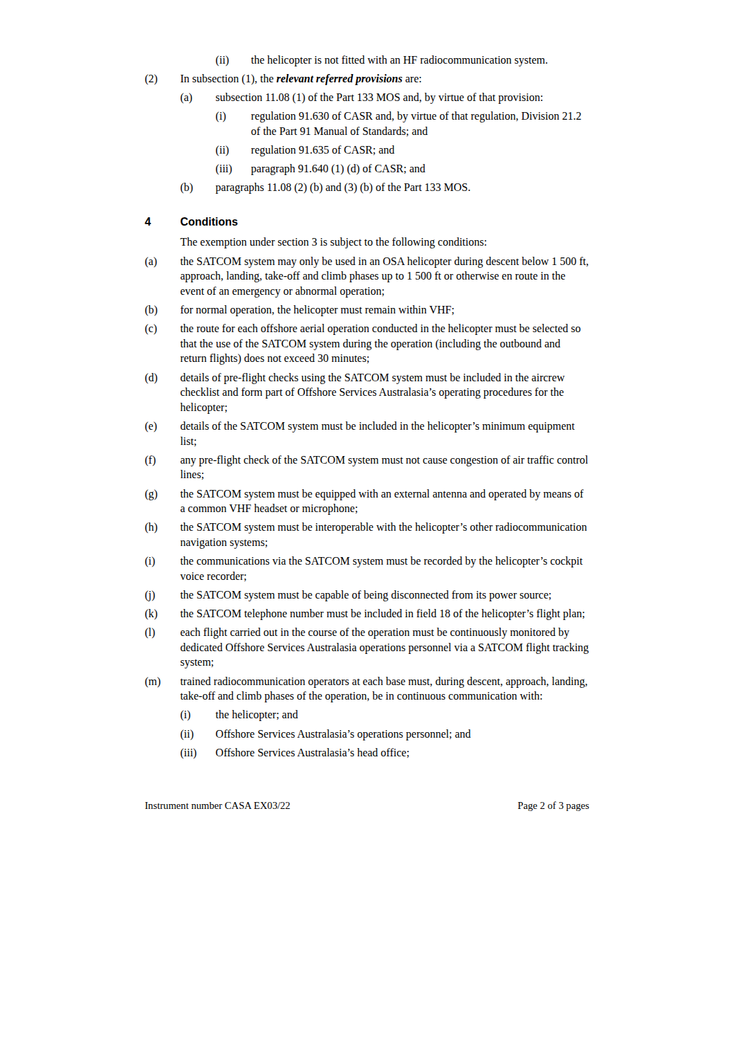| | | (ii) | the helicopter is not fitted with an HF radiocommunication system. |
| (2) | In subsection (1), the relevant referred provisions are: |
| | (a) | subsection 11.08 (1) of the Part 133 MOS and, by virtue of that provision: |
| | | (i) | regulation 91.630 of CASR and, by virtue of that regulation, Division 21.2 of the Part 91 Manual of Standards; and |
| | | (ii) | regulation 91.635 of CASR; and |
| | | (iii) | paragraph 91.640 (1) (d) of CASR; and |
| | (b) | paragraphs 11.08 (2) (b) and (3) (b) of the Part 133 MOS. |
4 Conditions
The exemption under section 3 is subject to the following conditions:
| (a) | the SATCOM system may only be used in an OSA helicopter during descent below 1 500 ft, approach, landing, take-off and climb phases up to 1 500 ft or otherwise en route in the event of an emergency or abnormal operation; |
| (b) | for normal operation, the helicopter must remain within VHF; |
| (c) | the route for each offshore aerial operation conducted in the helicopter must be selected so that the use of the SATCOM system during the operation (including the outbound and return flights) does not exceed 30 minutes; |
| (d) | details of pre-flight checks using the SATCOM system must be included in the aircrew checklist and form part of Offshore Services Australasia’s operating procedures for the helicopter; |
| (e) | details of the SATCOM system must be included in the helicopter’s minimum equipment list; |
| (f) | any pre-flight check of the SATCOM system must not cause congestion of air traffic control lines; |
| (g) | the SATCOM system must be equipped with an external antenna and operated by means of a common VHF headset or microphone; |
| (h) | the SATCOM system must be interoperable with the helicopter’s other radiocommunication navigation systems; |
| (i) | the communications via the SATCOM system must be recorded by the helicopter’s cockpit voice recorder; |
| (j) | the SATCOM system must be capable of being disconnected from its power source; |
| (k) | the SATCOM telephone number must be included in field 18 of the helicopter’s flight plan; |
| (l) | each flight carried out in the course of the operation must be continuously monitored by dedicated Offshore Services Australasia operations personnel via a SATCOM flight tracking system; |
| (m) | trained radiocommunication operators at each base must, during descent, approach, landing, take-off and climb phases of the operation, be in continuous communication with: |
| | (i) | the helicopter; and |
| | (ii) | Offshore Services Australasia’s operations personnel; and |
| | (iii) | Offshore Services Australasia’s head office; |
Instrument number CASA EX03/22 Page 2 of 3 pages